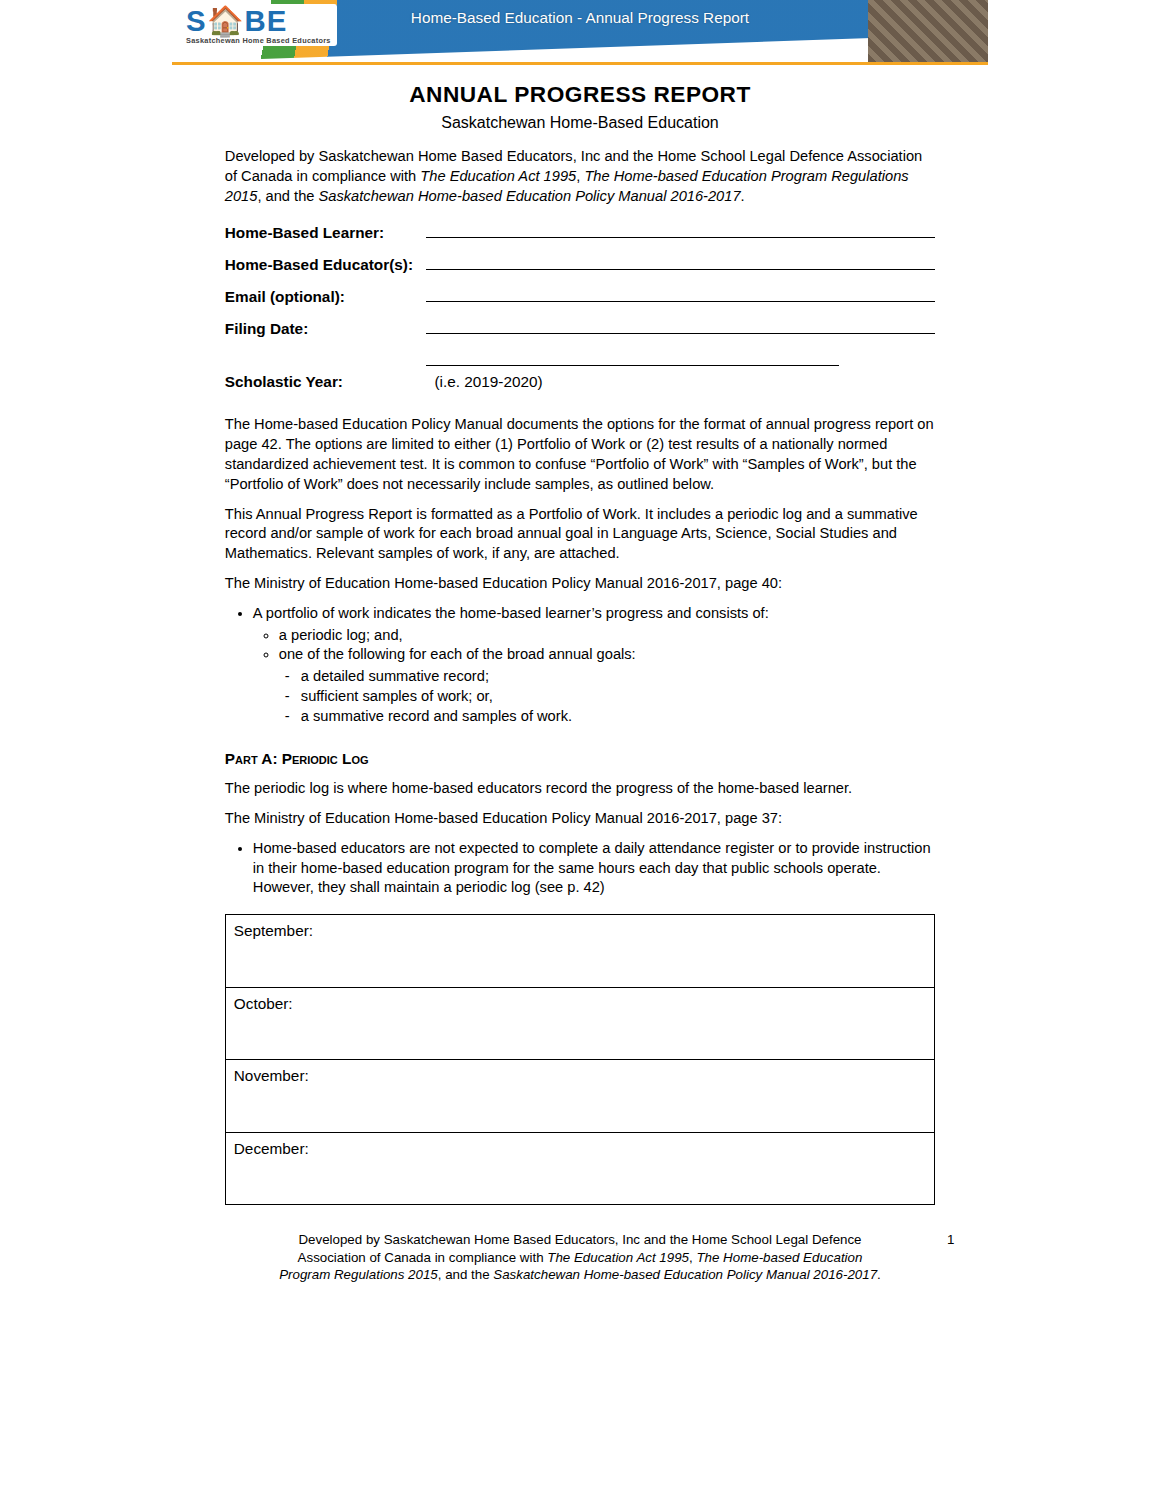S🏠BE Saskatchewan Home Based Educators
Home-Based Education - Annual Progress Report
ANNUAL PROGRESS REPORT
Saskatchewan Home-Based Education
Developed by Saskatchewan Home Based Educators, Inc and the Home School Legal Defence Association of Canada in compliance with The Education Act 1995, The Home-based Education Program Regulations 2015, and the Saskatchewan Home-based Education Policy Manual 2016-2017.
| Home-Based Learner: | |
| Home-Based Educator(s): | |
| Email (optional): | |
| Filing Date: | |
| Scholastic Year: | (i.e. 2019-2020) |
The Home-based Education Policy Manual documents the options for the format of annual progress report on page 42. The options are limited to either (1) Portfolio of Work or (2) test results of a nationally normed standardized achievement test. It is common to confuse “Portfolio of Work” with “Samples of Work”, but the “Portfolio of Work” does not necessarily include samples, as outlined below.
This Annual Progress Report is formatted as a Portfolio of Work. It includes a periodic log and a summative record and/or sample of work for each broad annual goal in Language Arts, Science, Social Studies and Mathematics. Relevant samples of work, if any, are attached.
The Ministry of Education Home-based Education Policy Manual 2016-2017, page 40:
A portfolio of work indicates the home-based learner’s progress and consists of:
a periodic log; and,
one of the following for each of the broad annual goals:
a detailed summative record;
sufficient samples of work; or,
a summative record and samples of work.
Part A: Periodic Log
The periodic log is where home-based educators record the progress of the home-based learner.
The Ministry of Education Home-based Education Policy Manual 2016-2017, page 37:
Home-based educators are not expected to complete a daily attendance register or to provide instruction in their home-based education program for the same hours each day that public schools operate. However, they shall maintain a periodic log (see p. 42)
| September: |
| October: |
| November: |
| December: |
1 Developed by Saskatchewan Home Based Educators, Inc and the Home School Legal Defence
Association of Canada in compliance with The Education Act 1995, The Home-based Education
Program Regulations 2015, and the Saskatchewan Home-based Education Policy Manual 2016-2017.